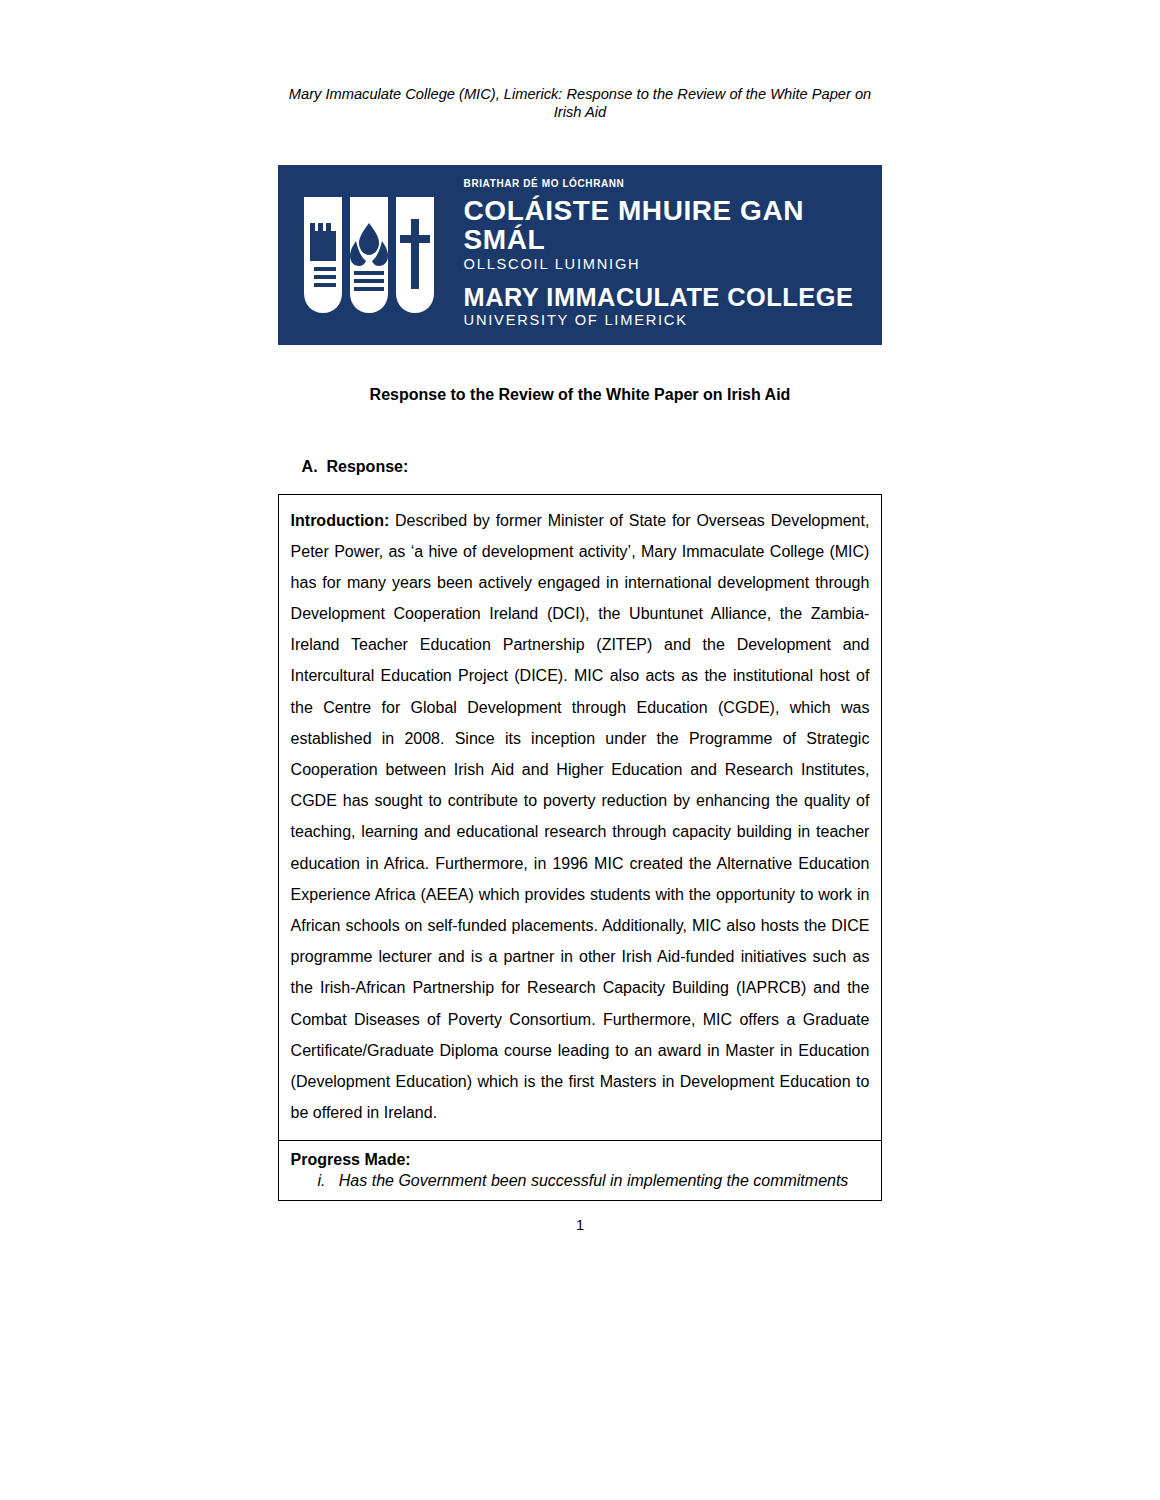Mary Immaculate College (MIC), Limerick: Response to the Review of the White Paper on Irish Aid
BRIATHAR DÉ MO LÓCHRANN
COLÁISTE MHUIRE GAN SMÁL
OLLSCOIL LUIMNIGH
MARY IMMACULATE COLLEGE
UNIVERSITY OF LIMERICK
Response to the Review of the White Paper on Irish Aid
A. Response:
Introduction: Described by former Minister of State for Overseas Development, Peter Power, as ‘a hive of development activity’, Mary Immaculate College (MIC) has for many years been actively engaged in international development through Development Cooperation Ireland (DCI), the Ubuntunet Alliance, the Zambia-Ireland Teacher Education Partnership (ZITEP) and the Development and Intercultural Education Project (DICE). MIC also acts as the institutional host of the Centre for Global Development through Education (CGDE), which was established in 2008. Since its inception under the Programme of Strategic Cooperation between Irish Aid and Higher Education and Research Institutes, CGDE has sought to contribute to poverty reduction by enhancing the quality of teaching, learning and educational research through capacity building in teacher education in Africa. Furthermore, in 1996 MIC created the Alternative Education Experience Africa (AEEA) which provides students with the opportunity to work in African schools on self-funded placements. Additionally, MIC also hosts the DICE programme lecturer and is a partner in other Irish Aid-funded initiatives such as the Irish-African Partnership for Research Capacity Building (IAPRCB) and the Combat Diseases of Poverty Consortium. Furthermore, MIC offers a Graduate Certificate/Graduate Diploma course leading to an award in Master in Education (Development Education) which is the first Masters in Development Education to be offered in Ireland.
Progress Made:
i. Has the Government been successful in implementing the commitments
1